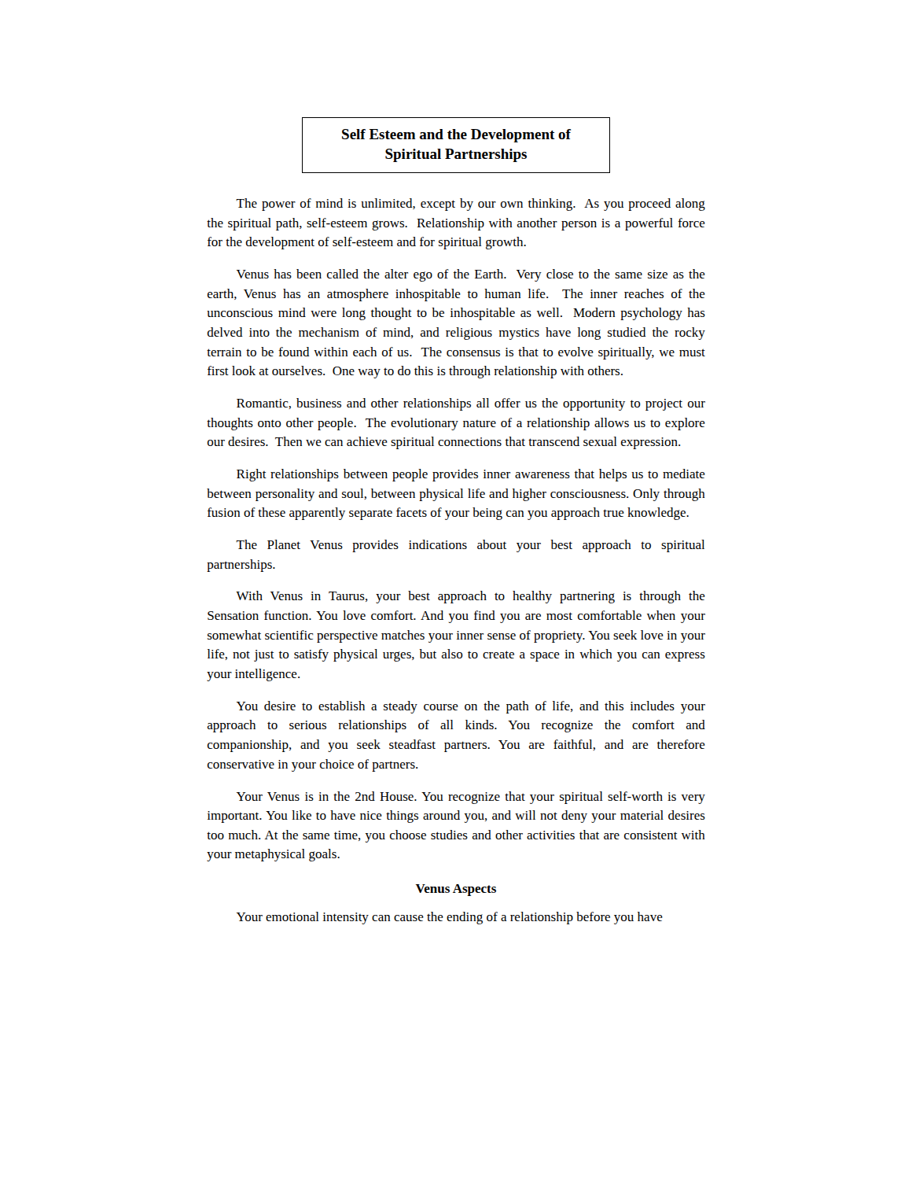Self Esteem and the Development of
Spiritual Partnerships
The power of mind is unlimited, except by our own thinking. As you proceed along the spiritual path, self-esteem grows. Relationship with another person is a powerful force for the development of self-esteem and for spiritual growth.
Venus has been called the alter ego of the Earth. Very close to the same size as the earth, Venus has an atmosphere inhospitable to human life. The inner reaches of the unconscious mind were long thought to be inhospitable as well. Modern psychology has delved into the mechanism of mind, and religious mystics have long studied the rocky terrain to be found within each of us. The consensus is that to evolve spiritually, we must first look at ourselves. One way to do this is through relationship with others.
Romantic, business and other relationships all offer us the opportunity to project our thoughts onto other people. The evolutionary nature of a relationship allows us to explore our desires. Then we can achieve spiritual connections that transcend sexual expression.
Right relationships between people provides inner awareness that helps us to mediate between personality and soul, between physical life and higher consciousness. Only through fusion of these apparently separate facets of your being can you approach true knowledge.
The Planet Venus provides indications about your best approach to spiritual partnerships.
With Venus in Taurus, your best approach to healthy partnering is through the Sensation function. You love comfort. And you find you are most comfortable when your somewhat scientific perspective matches your inner sense of propriety. You seek love in your life, not just to satisfy physical urges, but also to create a space in which you can express your intelligence.
You desire to establish a steady course on the path of life, and this includes your approach to serious relationships of all kinds. You recognize the comfort and companionship, and you seek steadfast partners. You are faithful, and are therefore conservative in your choice of partners.
Your Venus is in the 2nd House. You recognize that your spiritual self-worth is very important. You like to have nice things around you, and will not deny your material desires too much. At the same time, you choose studies and other activities that are consistent with your metaphysical goals.
Venus Aspects
Your emotional intensity can cause the ending of a relationship before you have